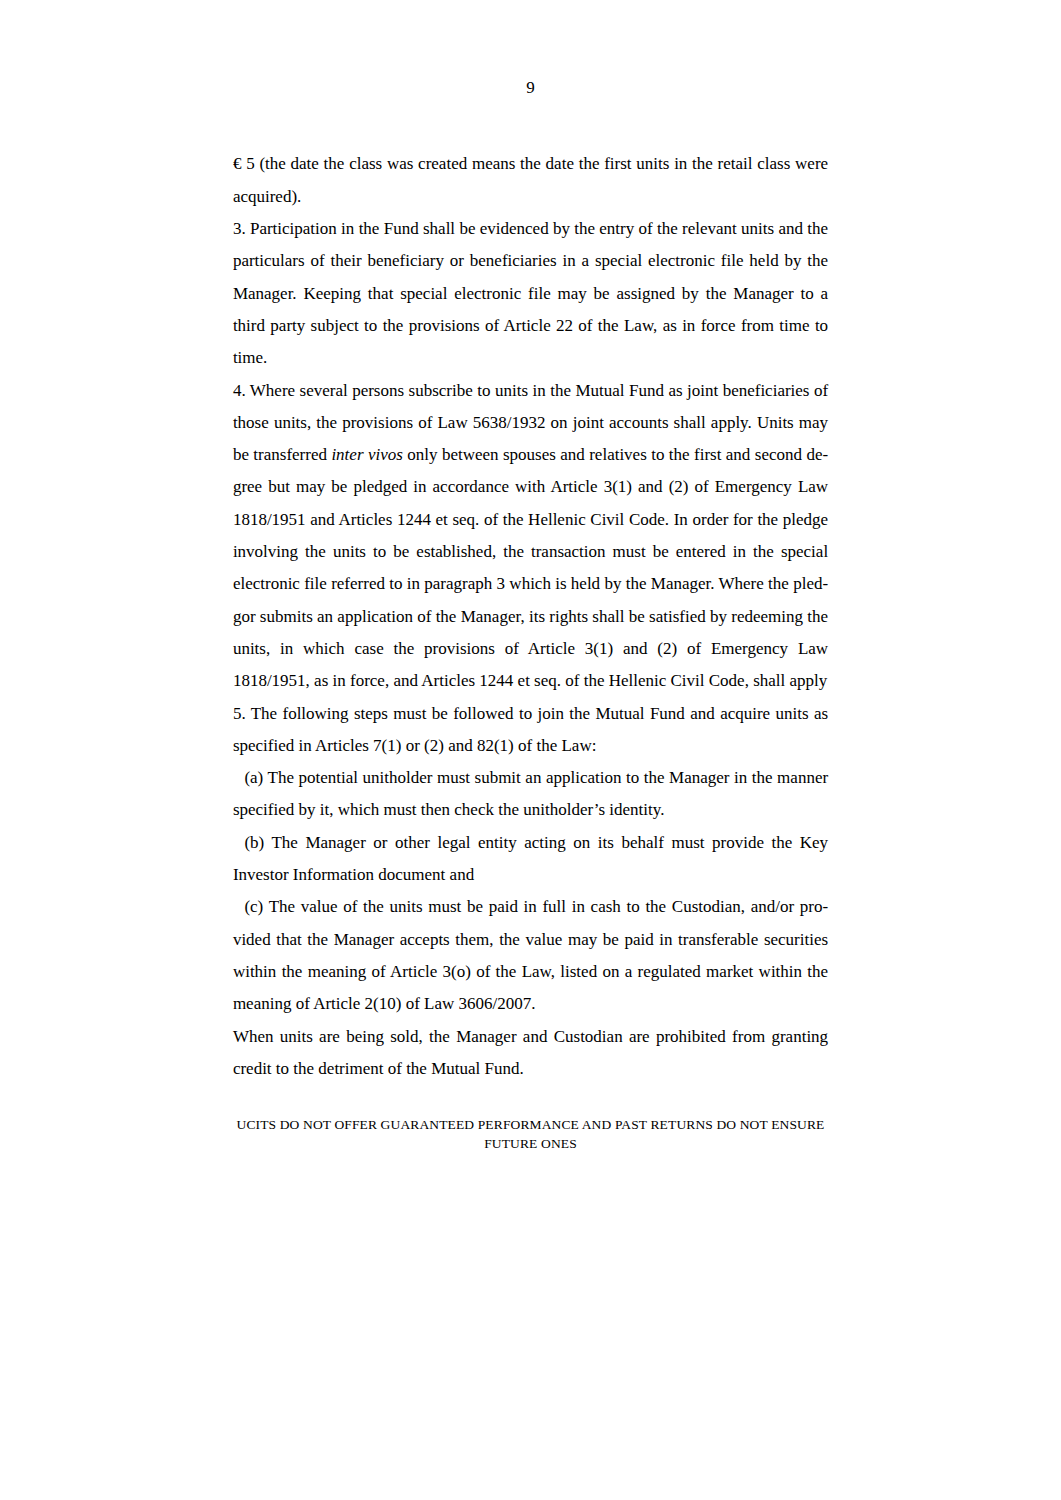9
€ 5 (the date the class was created means the date the first units in the retail class were acquired).
3. Participation in the Fund shall be evidenced by the entry of the relevant units and the particulars of their beneficiary or beneficiaries in a special electronic file held by the Manager. Keeping that special electronic file may be assigned by the Manager to a third party subject to the provisions of Article 22 of the Law, as in force from time to time.
4. Where several persons subscribe to units in the Mutual Fund as joint beneficiaries of those units, the provisions of Law 5638/1932 on joint accounts shall apply. Units may be transferred inter vivos only between spouses and relatives to the first and second degree but may be pledged in accordance with Article 3(1) and (2) of Emergency Law 1818/1951 and Articles 1244 et seq. of the Hellenic Civil Code. In order for the pledge involving the units to be established, the transaction must be entered in the special electronic file referred to in paragraph 3 which is held by the Manager. Where the pledgor submits an application of the Manager, its rights shall be satisfied by redeeming the units, in which case the provisions of Article 3(1) and (2) of Emergency Law 1818/1951, as in force, and Articles 1244 et seq. of the Hellenic Civil Code, shall apply
5. The following steps must be followed to join the Mutual Fund and acquire units as specified in Articles 7(1) or (2) and 82(1) of the Law:
(a) The potential unitholder must submit an application to the Manager in the manner specified by it, which must then check the unitholder’s identity.
(b) The Manager or other legal entity acting on its behalf must provide the Key Investor Information document and
(c) The value of the units must be paid in full in cash to the Custodian, and/or provided that the Manager accepts them, the value may be paid in transferable securities within the meaning of Article 3(o) of the Law, listed on a regulated market within the meaning of Article 2(10) of Law 3606/2007.
When units are being sold, the Manager and Custodian are prohibited from granting credit to the detriment of the Mutual Fund.
UCITS DO NOT OFFER GUARANTEED PERFORMANCE AND PAST RETURNS DO NOT ENSURE FUTURE ONES